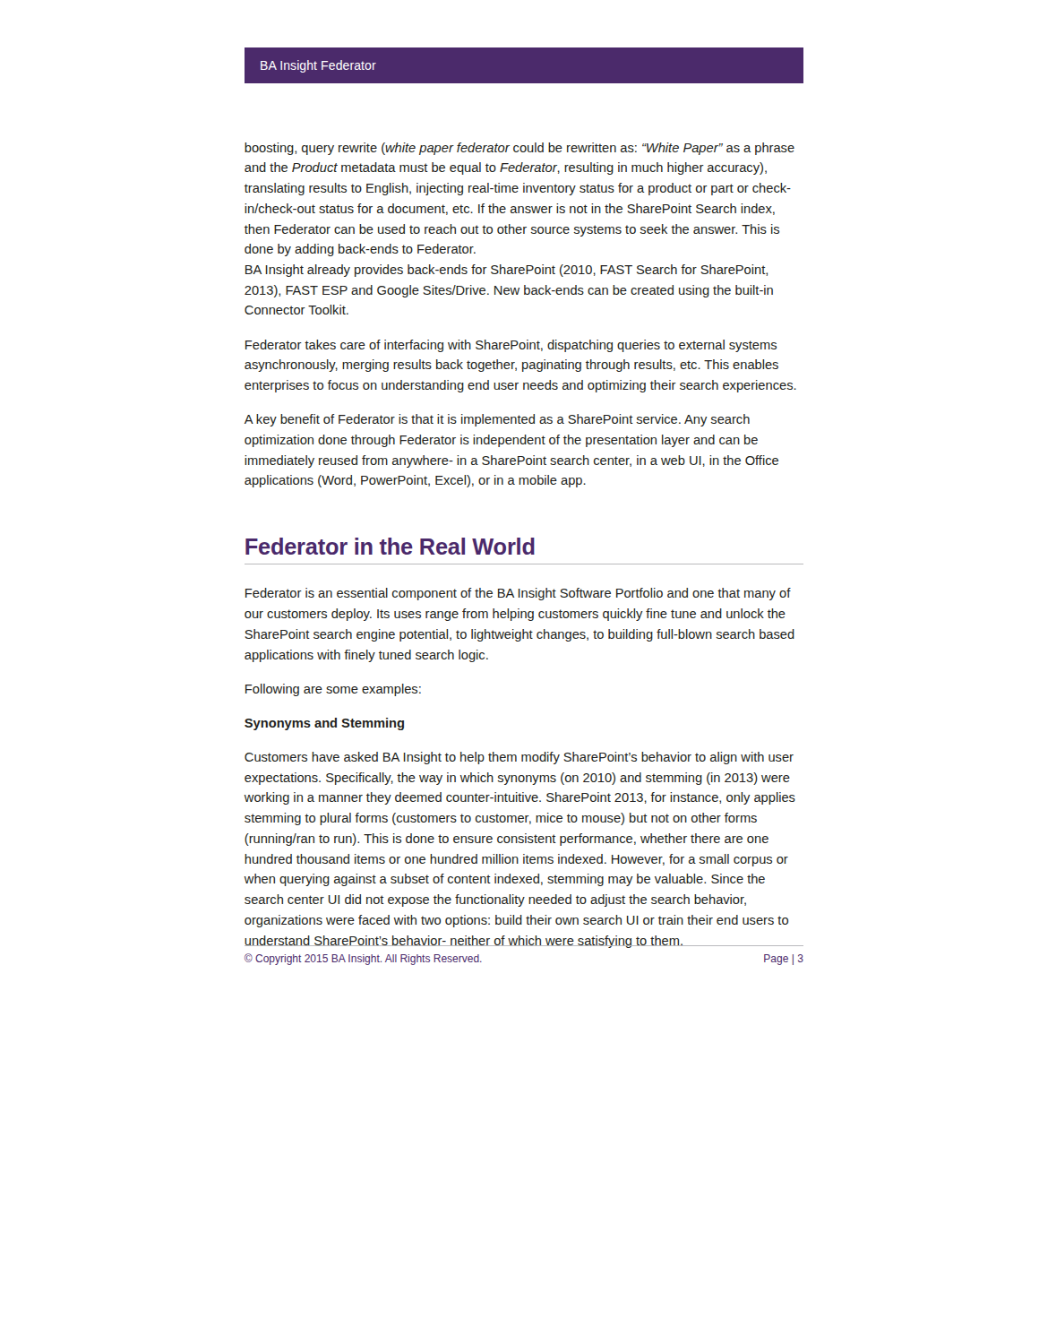BA Insight Federator
boosting, query rewrite (white paper federator could be rewritten as: “White Paper” as a phrase and the Product metadata must be equal to Federator, resulting in much higher accuracy), translating results to English, injecting real-time inventory status for a product or part or check-in/check-out status for a document, etc. If the answer is not in the SharePoint Search index, then Federator can be used to reach out to other source systems to seek the answer. This is done by adding back-ends to Federator.
BA Insight already provides back-ends for SharePoint (2010, FAST Search for SharePoint, 2013), FAST ESP and Google Sites/Drive. New back-ends can be created using the built-in Connector Toolkit.
Federator takes care of interfacing with SharePoint, dispatching queries to external systems asynchronously, merging results back together, paginating through results, etc. This enables enterprises to focus on understanding end user needs and optimizing their search experiences.
A key benefit of Federator is that it is implemented as a SharePoint service. Any search optimization done through Federator is independent of the presentation layer and can be immediately reused from anywhere- in a SharePoint search center, in a web UI, in the Office applications (Word, PowerPoint, Excel), or in a mobile app.
Federator in the Real World
Federator is an essential component of the BA Insight Software Portfolio and one that many of our customers deploy. Its uses range from helping customers quickly fine tune and unlock the SharePoint search engine potential, to lightweight changes, to building full-blown search based applications with finely tuned search logic.
Following are some examples:
Synonyms and Stemming
Customers have asked BA Insight to help them modify SharePoint’s behavior to align with user expectations. Specifically, the way in which synonyms (on 2010) and stemming (in 2013) were working in a manner they deemed counter-intuitive. SharePoint 2013, for instance, only applies stemming to plural forms (customers to customer, mice to mouse) but not on other forms (running/ran to run). This is done to ensure consistent performance, whether there are one hundred thousand items or one hundred million items indexed. However, for a small corpus or when querying against a subset of content indexed, stemming may be valuable. Since the search center UI did not expose the functionality needed to adjust the search behavior, organizations were faced with two options: build their own search UI or train their end users to understand SharePoint’s behavior- neither of which were satisfying to them.
© Copyright 2015 BA Insight. All Rights Reserved.
Page | 3